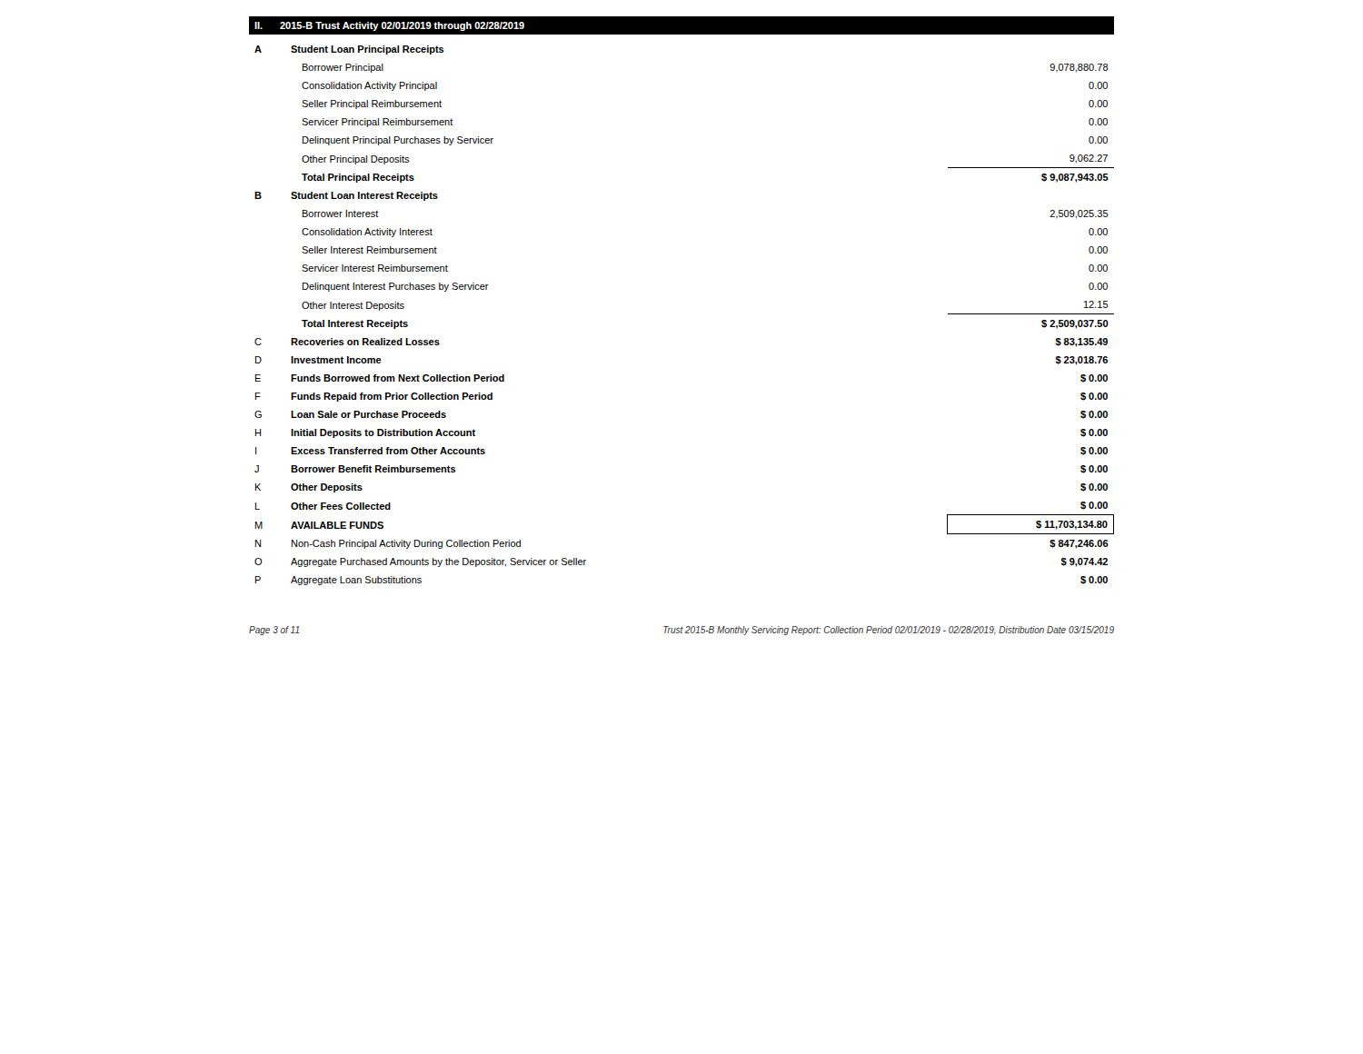II. 2015-B Trust Activity 02/01/2019 through 02/28/2019
| A | Student Loan Principal Receipts | |
| | Borrower Principal | | 9,078,880.78 |
| | Consolidation Activity Principal | | 0.00 |
| | Seller Principal Reimbursement | | 0.00 |
| | Servicer Principal Reimbursement | | 0.00 |
| | Delinquent Principal Purchases by Servicer | | 0.00 |
| | Other Principal Deposits | | 9,062.27 |
| | Total Principal Receipts | | $ 9,087,943.05 |
| B | Student Loan Interest Receipts | |
| | Borrower Interest | | 2,509,025.35 |
| | Consolidation Activity Interest | | 0.00 |
| | Seller Interest Reimbursement | | 0.00 |
| | Servicer Interest Reimbursement | | 0.00 |
| | Delinquent Interest Purchases by Servicer | | 0.00 |
| | Other Interest Deposits | | 12.15 |
| | Total Interest Receipts | | $ 2,509,037.50 |
| C | Recoveries on Realized Losses | | $ 83,135.49 |
| D | Investment Income | | $ 23,018.76 |
| E | Funds Borrowed from Next Collection Period | | $ 0.00 |
| F | Funds Repaid from Prior Collection Period | | $ 0.00 |
| G | Loan Sale or Purchase Proceeds | | $ 0.00 |
| H | Initial Deposits to Distribution Account | | $ 0.00 |
| I | Excess Transferred from Other Accounts | | $ 0.00 |
| J | Borrower Benefit Reimbursements | | $ 0.00 |
| K | Other Deposits | | $ 0.00 |
| L | Other Fees Collected | | $ 0.00 |
| M | AVAILABLE FUNDS | | $ 11,703,134.80 |
| N | Non-Cash Principal Activity During Collection Period | | $ 847,246.06 |
| O | Aggregate Purchased Amounts by the Depositor, Servicer or Seller | | $ 9,074.42 |
| P | Aggregate Loan Substitutions | | $ 0.00 |
Page 3 of 11
Trust 2015-B Monthly Servicing Report: Collection Period 02/01/2019 - 02/28/2019, Distribution Date 03/15/2019